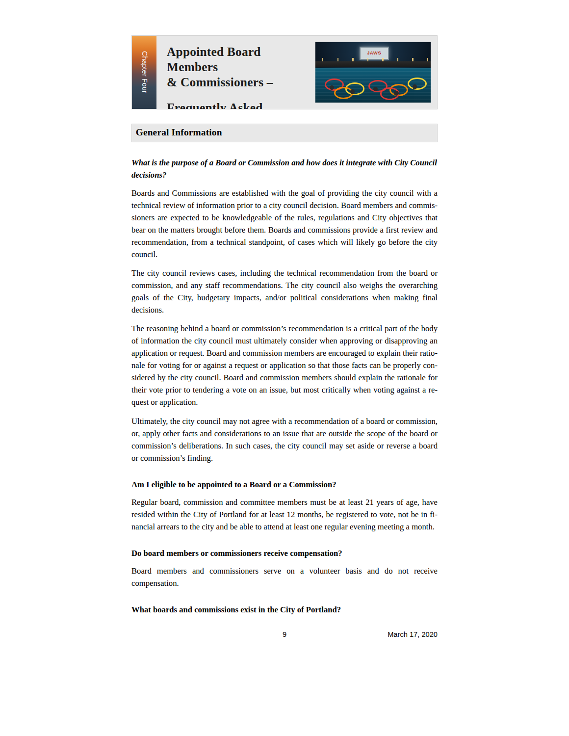Chapter Four
Appointed Board Members
& Commissioners –
Frequently Asked Questions
General Information
What is the purpose of a Board or Commission and how does it integrate with City Council decisions?
Boards and Commissions are established with the goal of providing the city council with a technical review of information prior to a city council decision. Board members and commissioners are expected to be knowledgeable of the rules, regulations and City objectives that bear on the matters brought before them. Boards and commissions provide a first review and recommendation, from a technical standpoint, of cases which will likely go before the city council.
The city council reviews cases, including the technical recommendation from the board or commission, and any staff recommendations. The city council also weighs the overarching goals of the City, budgetary impacts, and/or political considerations when making final decisions.
The reasoning behind a board or commission’s recommendation is a critical part of the body of information the city council must ultimately consider when approving or disapproving an application or request. Board and commission members are encouraged to explain their rationale for voting for or against a request or application so that those facts can be properly considered by the city council. Board and commission members should explain the rationale for their vote prior to tendering a vote on an issue, but most critically when voting against a request or application.
Ultimately, the city council may not agree with a recommendation of a board or commission, or, apply other facts and considerations to an issue that are outside the scope of the board or commission’s deliberations. In such cases, the city council may set aside or reverse a board or commission’s finding.
Am I eligible to be appointed to a Board or a Commission?
Regular board, commission and committee members must be at least 21 years of age, have resided within the City of Portland for at least 12 months, be registered to vote, not be in financial arrears to the city and be able to attend at least one regular evening meeting a month.
Do board members or commissioners receive compensation?
Board members and commissioners serve on a volunteer basis and do not receive compensation.
What boards and commissions exist in the City of Portland?
9 March 17, 2020